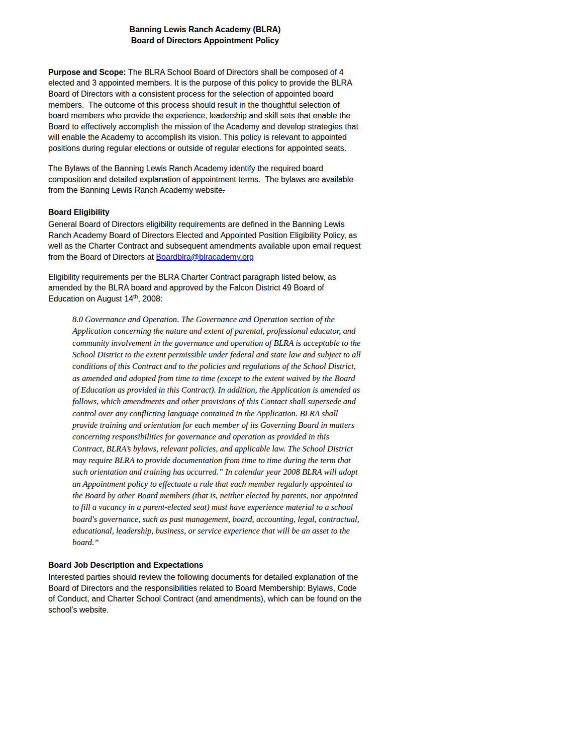Banning Lewis Ranch Academy (BLRA) Board of Directors Appointment Policy
Purpose and Scope: The BLRA School Board of Directors shall be composed of 4 elected and 3 appointed members. It is the purpose of this policy to provide the BLRA Board of Directors with a consistent process for the selection of appointed board members. The outcome of this process should result in the thoughtful selection of board members who provide the experience, leadership and skill sets that enable the Board to effectively accomplish the mission of the Academy and develop strategies that will enable the Academy to accomplish its vision. This policy is relevant to appointed positions during regular elections or outside of regular elections for appointed seats.
The Bylaws of the Banning Lewis Ranch Academy identify the required board composition and detailed explanation of appointment terms. The bylaws are available from the Banning Lewis Ranch Academy website.
Board Eligibility
General Board of Directors eligibility requirements are defined in the Banning Lewis Ranch Academy Board of Directors Elected and Appointed Position Eligibility Policy, as well as the Charter Contract and subsequent amendments available upon email request from the Board of Directors at Boardblra@blracademy.org
Eligibility requirements per the BLRA Charter Contract paragraph listed below, as amended by the BLRA board and approved by the Falcon District 49 Board of Education on August 14th, 2008:
8.0 Governance and Operation. The Governance and Operation section of the Application concerning the nature and extent of parental, professional educator, and community involvement in the governance and operation of BLRA is acceptable to the School District to the extent permissible under federal and state law and subject to all conditions of this Contract and to the policies and regulations of the School District, as amended and adopted from time to time (except to the extent waived by the Board of Education as provided in this Contract). In addition, the Application is amended as follows, which amendments and other provisions of this Contact shall supersede and control over any conflicting language contained in the Application. BLRA shall provide training and orientation for each member of its Governing Board in matters concerning responsibilities for governance and operation as provided in this Contract, BLRA’s bylaws, relevant policies, and applicable law. The School District may require BLRA to provide documentation from time to time during the term that such orientation and training has occurred.” In calendar year 2008 BLRA will adopt an Appointment policy to effectuate a rule that each member regularly appointed to the Board by other Board members (that is, neither elected by parents, nor appointed to fill a vacancy in a parent-elected seat) must have experience material to a school board's governance, such as past management, board, accounting, legal, contractual, educational, leadership, business, or service experience that will be an asset to the board.”
Board Job Description and Expectations
Interested parties should review the following documents for detailed explanation of the Board of Directors and the responsibilities related to Board Membership: Bylaws, Code of Conduct, and Charter School Contract (and amendments), which can be found on the school’s website.